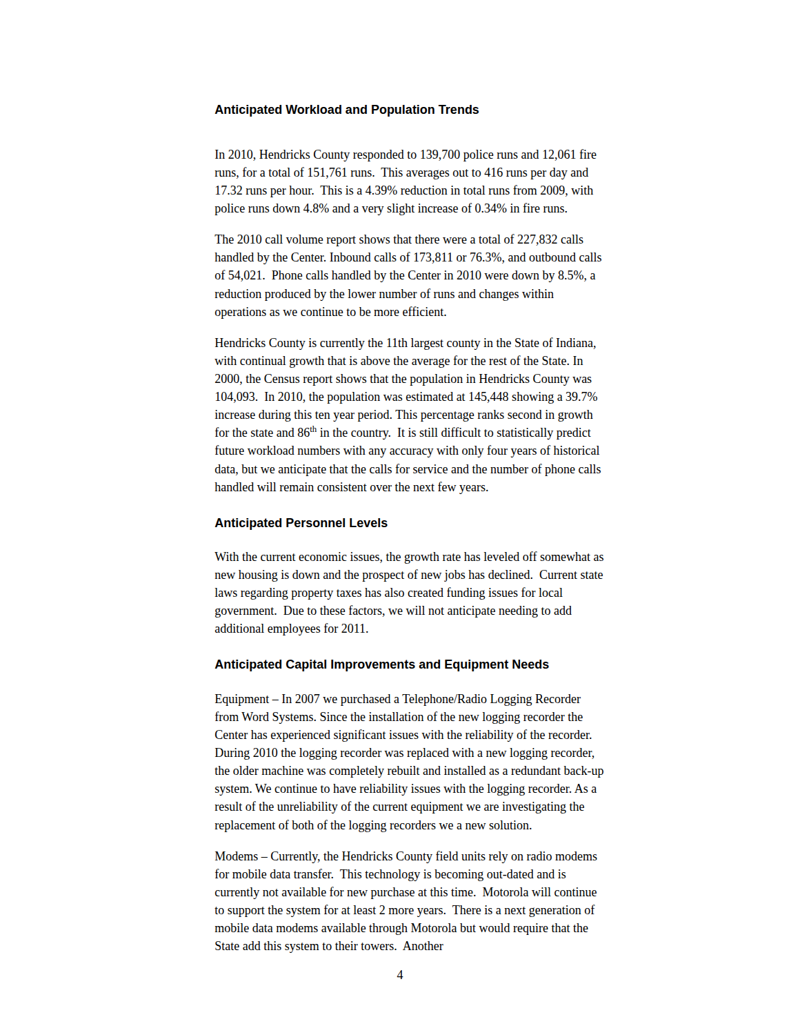Anticipated Workload and Population Trends
In 2010, Hendricks County responded to 139,700 police runs and 12,061 fire runs, for a total of 151,761 runs. This averages out to 416 runs per day and 17.32 runs per hour. This is a 4.39% reduction in total runs from 2009, with police runs down 4.8% and a very slight increase of 0.34% in fire runs.
The 2010 call volume report shows that there were a total of 227,832 calls handled by the Center. Inbound calls of 173,811 or 76.3%, and outbound calls of 54,021. Phone calls handled by the Center in 2010 were down by 8.5%, a reduction produced by the lower number of runs and changes within operations as we continue to be more efficient.
Hendricks County is currently the 11th largest county in the State of Indiana, with continual growth that is above the average for the rest of the State. In 2000, the Census report shows that the population in Hendricks County was 104,093. In 2010, the population was estimated at 145,448 showing a 39.7% increase during this ten year period. This percentage ranks second in growth for the state and 86th in the country. It is still difficult to statistically predict future workload numbers with any accuracy with only four years of historical data, but we anticipate that the calls for service and the number of phone calls handled will remain consistent over the next few years.
Anticipated Personnel Levels
With the current economic issues, the growth rate has leveled off somewhat as new housing is down and the prospect of new jobs has declined. Current state laws regarding property taxes has also created funding issues for local government. Due to these factors, we will not anticipate needing to add additional employees for 2011.
Anticipated Capital Improvements and Equipment Needs
Equipment – In 2007 we purchased a Telephone/Radio Logging Recorder from Word Systems. Since the installation of the new logging recorder the Center has experienced significant issues with the reliability of the recorder. During 2010 the logging recorder was replaced with a new logging recorder, the older machine was completely rebuilt and installed as a redundant back-up system. We continue to have reliability issues with the logging recorder. As a result of the unreliability of the current equipment we are investigating the replacement of both of the logging recorders we a new solution.
Modems – Currently, the Hendricks County field units rely on radio modems for mobile data transfer. This technology is becoming out-dated and is currently not available for new purchase at this time. Motorola will continue to support the system for at least 2 more years. There is a next generation of mobile data modems available through Motorola but would require that the State add this system to their towers. Another
4